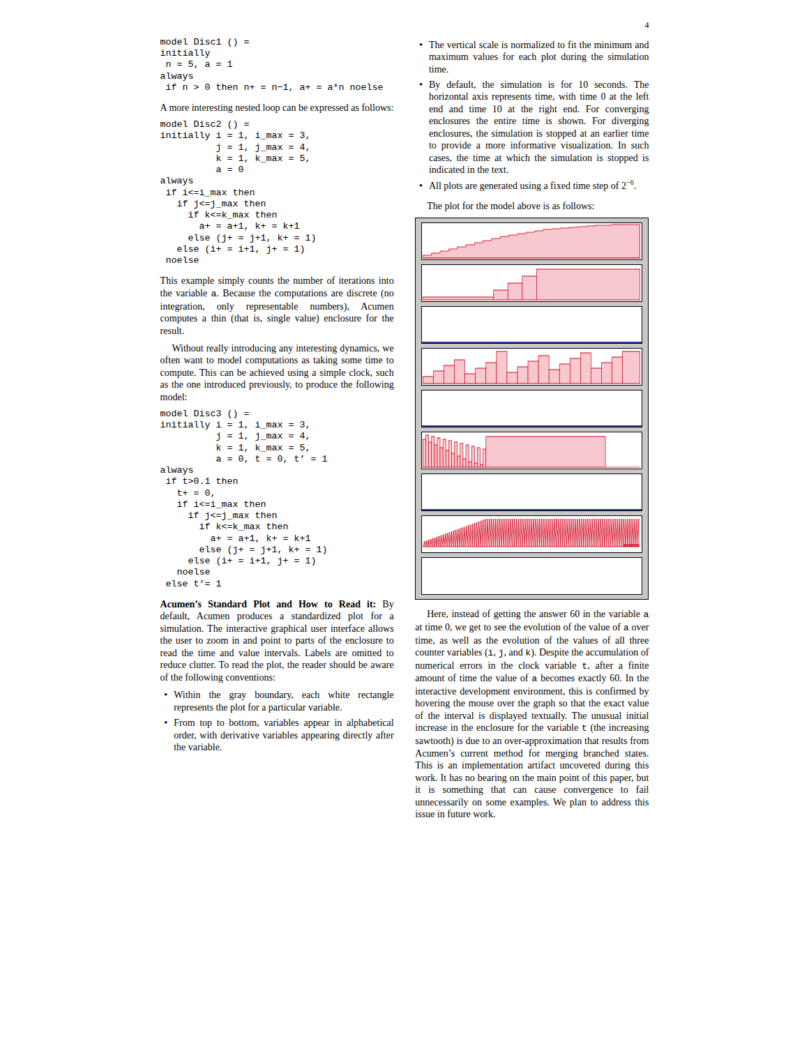4
model Disc1 () =
initially
 n = 5, a = 1
always
 if n > 0 then n+ = n−1, a+ = a*n noelse
A more interesting nested loop can be expressed as follows:
model Disc2 () =
initially i = 1, i_max = 3,
          j = 1, j_max = 4,
          k = 1, k_max = 5,
          a = 0
always
 if i<=i_max then
   if j<=j_max then
     if k<=k_max then
       a+ = a+1, k+ = k+1
     else (j+ = j+1, k+ = 1)
   else (i+ = i+1, j+ = 1)
 noelse
This example simply counts the number of iterations into the variable a. Because the computations are discrete (no integration, only representable numbers), Acumen computes a thin (that is, single value) enclosure for the result.
Without really introducing any interesting dynamics, we often want to model computations as taking some time to compute. This can be achieved using a simple clock, such as the one introduced previously, to produce the following model:
model Disc3 () =
initially i = 1, i_max = 3,
          j = 1, j_max = 4,
          k = 1, k_max = 5,
          a = 0, t = 0, t’ = 1
always
 if t>0.1 then
   t+ = 0,
   if i<=i_max then
     if j<=j_max then
       if k<=k_max then
         a+ = a+1, k+ = k+1
       else (j+ = j+1, k+ = 1)
     else (i+ = i+1, j+ = 1)
   noelse
 else t’= 1
Acumen’s Standard Plot and How to Read it: By default, Acumen produces a standardized plot for a simulation. The interactive graphical user interface allows the user to zoom in and point to parts of the enclosure to read the time and value intervals. Labels are omitted to reduce clutter. To read the plot, the reader should be aware of the following conventions:
Within the gray boundary, each white rectangle represents the plot for a particular variable.
From top to bottom, variables appear in alphabetical order, with derivative variables appearing directly after the variable.
The vertical scale is normalized to fit the minimum and maximum values for each plot during the simulation time.
By default, the simulation is for 10 seconds. The horizontal axis represents time, with time 0 at the left end and time 10 at the right end. For converging enclosures the entire time is shown. For diverging enclosures, the simulation is stopped at an earlier time to provide a more informative visualization. In such cases, the time at which the simulation is stopped is indicated in the text.
All plots are generated using a fixed time step of 2−6.
The plot for the model above is as follows:
Here, instead of getting the answer 60 in the variable a at time 0, we get to see the evolution of the value of a over time, as well as the evolution of the values of all three counter variables (i, j, and k). Despite the accumulation of numerical errors in the clock variable t, after a finite amount of time the value of a becomes exactly 60. In the interactive development environment, this is confirmed by hovering the mouse over the graph so that the exact value of the interval is displayed textually. The unusual initial increase in the enclosure for the variable t (the increasing sawtooth) is due to an over-approximation that results from Acumen’s current method for merging branched states. This is an implementation artifact uncovered during this work. It has no bearing on the main point of this paper, but it is something that can cause convergence to fail unnecessarily on some examples. We plan to address this issue in future work.